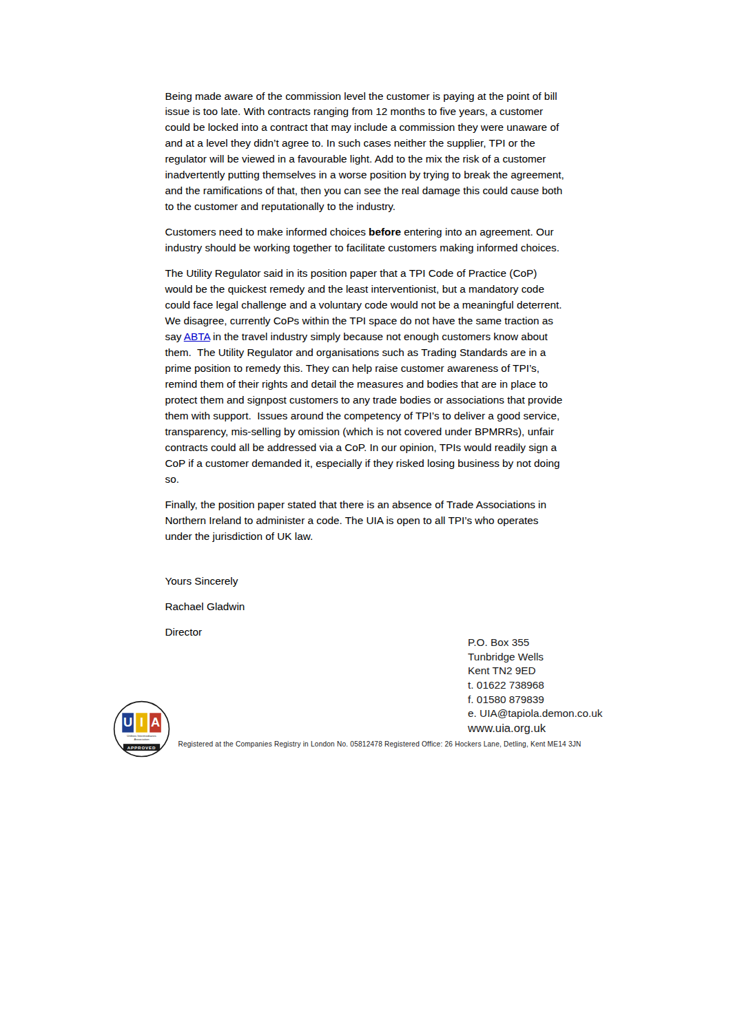Being made aware of the commission level the customer is paying at the point of bill issue is too late. With contracts ranging from 12 months to five years, a customer could be locked into a contract that may include a commission they were unaware of and at a level they didn’t agree to. In such cases neither the supplier, TPI or the regulator will be viewed in a favourable light. Add to the mix the risk of a customer inadvertently putting themselves in a worse position by trying to break the agreement, and the ramifications of that, then you can see the real damage this could cause both to the customer and reputationally to the industry.
Customers need to make informed choices before entering into an agreement. Our industry should be working together to facilitate customers making informed choices.
The Utility Regulator said in its position paper that a TPI Code of Practice (CoP) would be the quickest remedy and the least interventionist, but a mandatory code could face legal challenge and a voluntary code would not be a meaningful deterrent. We disagree, currently CoPs within the TPI space do not have the same traction as say ABTA in the travel industry simply because not enough customers know about them. The Utility Regulator and organisations such as Trading Standards are in a prime position to remedy this. They can help raise customer awareness of TPI’s, remind them of their rights and detail the measures and bodies that are in place to protect them and signpost customers to any trade bodies or associations that provide them with support. Issues around the competency of TPI’s to deliver a good service, transparency, mis-selling by omission (which is not covered under BPMRRs), unfair contracts could all be addressed via a CoP. In our opinion, TPIs would readily sign a CoP if a customer demanded it, especially if they risked losing business by not doing so.
Finally, the position paper stated that there is an absence of Trade Associations in Northern Ireland to administer a code. The UIA is open to all TPI’s who operates under the jurisdiction of UK law.
Yours Sincerely
Rachael Gladwin
Director
U I A Utilities Intermediaries Association APPROVED
Registered at the Companies Registry in London No. 05812478 Registered Office: 26 Hockers Lane, Detling, Kent ME14 3JN
P.O. Box 355
Tunbridge Wells
Kent TN2 9ED
t. 01622 738968
f. 01580 879839
e. UIA@tapiola.demon.co.uk
www.uia.org.uk